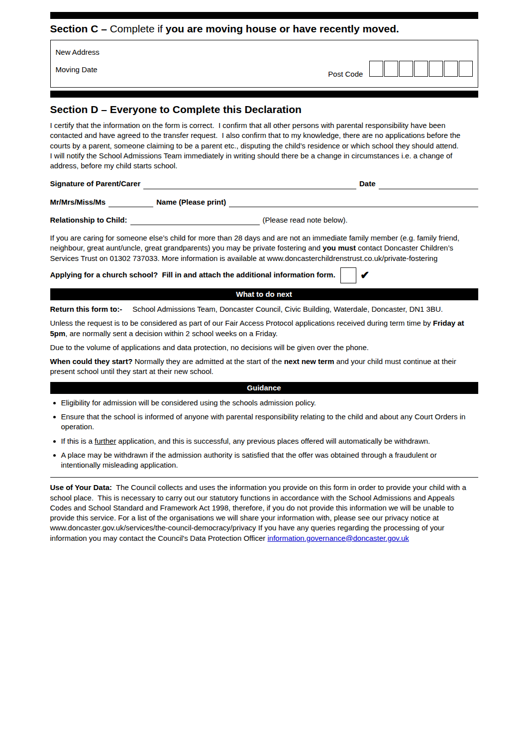Section C – Complete if you are moving house or have recently moved.
New Address
Moving Date Post Code
Section D – Everyone to Complete this Declaration
I certify that the information on the form is correct. I confirm that all other persons with parental responsibility have been contacted and have agreed to the transfer request. I also confirm that to my knowledge, there are no applications before the courts by a parent, someone claiming to be a parent etc., disputing the child’s residence or which school they should attend.
I will notify the School Admissions Team immediately in writing should there be a change in circumstances i.e. a change of address, before my child starts school.
Signature of Parent/Carer Date
Mr/Mrs/Miss/Ms Name (Please print)
Relationship to Child: (Please read note below).
If you are caring for someone else’s child for more than 28 days and are not an immediate family member (e.g. family friend, neighbour, great aunt/uncle, great grandparents) you may be private fostering and you must contact Doncaster Children’s Services Trust on 01302 737033. More information is available at www.doncasterchildrenstrust.co.uk/private-fostering
Applying for a church school? Fill in and attach the additional information form. ✔
What to do next
Return this form to:- School Admissions Team, Doncaster Council, Civic Building, Waterdale, Doncaster, DN1 3BU.
Unless the request is to be considered as part of our Fair Access Protocol applications received during term time by Friday at 5pm, are normally sent a decision within 2 school weeks on a Friday.
Due to the volume of applications and data protection, no decisions will be given over the phone.
When could they start? Normally they are admitted at the start of the next new term and your child must continue at their present school until they start at their new school.
Guidance
Eligibility for admission will be considered using the schools admission policy.
Ensure that the school is informed of anyone with parental responsibility relating to the child and about any Court Orders in operation.
If this is a further application, and this is successful, any previous places offered will automatically be withdrawn.
A place may be withdrawn if the admission authority is satisfied that the offer was obtained through a fraudulent or intentionally misleading application.
Use of Your Data: The Council collects and uses the information you provide on this form in order to provide your child with a school place. This is necessary to carry out our statutory functions in accordance with the School Admissions and Appeals Codes and School Standard and Framework Act 1998, therefore, if you do not provide this information we will be unable to provide this service. For a list of the organisations we will share your information with, please see our privacy notice at www.doncaster.gov.uk/services/the-council-democracy/privacy If you have any queries regarding the processing of your information you may contact the Council's Data Protection Officer information.governance@doncaster.gov.uk